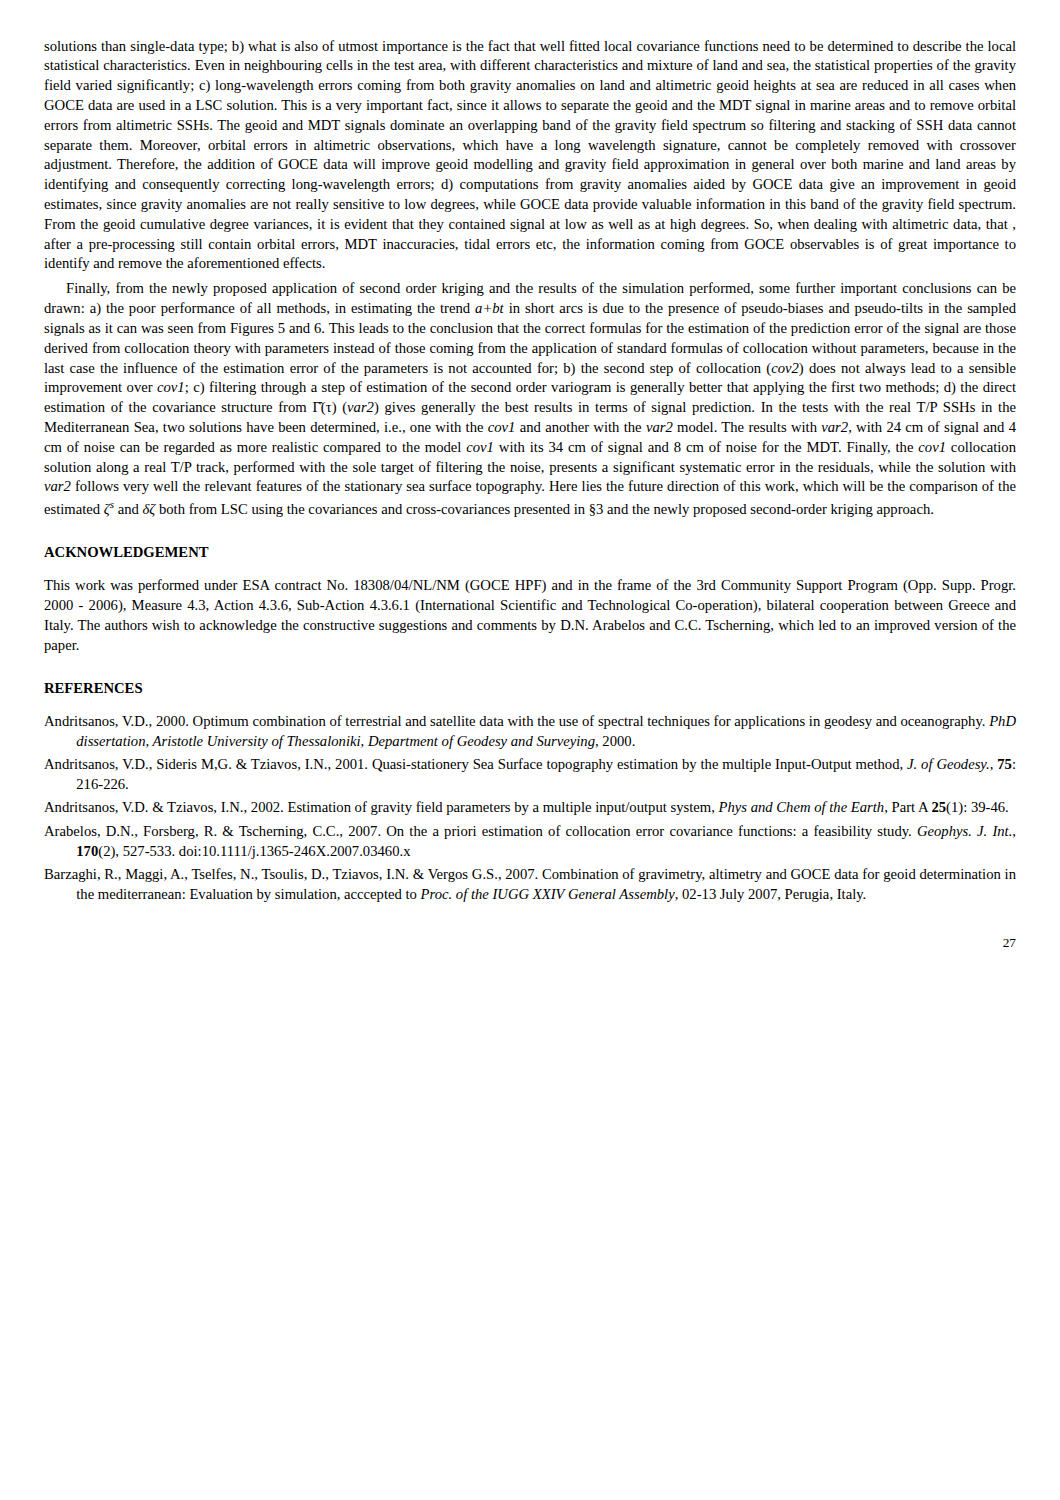solutions than single-data type; b) what is also of utmost importance is the fact that well fitted local covariance functions need to be determined to describe the local statistical characteristics. Even in neighbouring cells in the test area, with different characteristics and mixture of land and sea, the statistical properties of the gravity field varied significantly; c) long-wavelength errors coming from both gravity anomalies on land and altimetric geoid heights at sea are reduced in all cases when GOCE data are used in a LSC solution. This is a very important fact, since it allows to separate the geoid and the MDT signal in marine areas and to remove orbital errors from altimetric SSHs. The geoid and MDT signals dominate an overlapping band of the gravity field spectrum so filtering and stacking of SSH data cannot separate them. Moreover, orbital errors in altimetric observations, which have a long wavelength signature, cannot be completely removed with crossover adjustment. Therefore, the addition of GOCE data will improve geoid modelling and gravity field approximation in general over both marine and land areas by identifying and consequently correcting long-wavelength errors; d) computations from gravity anomalies aided by GOCE data give an improvement in geoid estimates, since gravity anomalies are not really sensitive to low degrees, while GOCE data provide valuable information in this band of the gravity field spectrum. From the geoid cumulative degree variances, it is evident that they contained signal at low as well as at high degrees. So, when dealing with altimetric data, that , after a pre-processing still contain orbital errors, MDT inaccuracies, tidal errors etc, the information coming from GOCE observables is of great importance to identify and remove the aforementioned effects.
Finally, from the newly proposed application of second order kriging and the results of the simulation performed, some further important conclusions can be drawn: a) the poor performance of all methods, in estimating the trend a+bt in short arcs is due to the presence of pseudo-biases and pseudo-tilts in the sampled signals as it can was seen from Figures 5 and 6. This leads to the conclusion that the correct formulas for the estimation of the prediction error of the signal are those derived from collocation theory with parameters instead of those coming from the application of standard formulas of collocation without parameters, because in the last case the influence of the estimation error of the parameters is not accounted for; b) the second step of collocation (cov2) does not always lead to a sensible improvement over cov1; c) filtering through a step of estimation of the second order variogram is generally better that applying the first two methods; d) the direct estimation of the covariance structure from Γ̂(τ) (var2) gives generally the best results in terms of signal prediction. In the tests with the real T/P SSHs in the Mediterranean Sea, two solutions have been determined, i.e., one with the cov1 and another with the var2 model. The results with var2, with 24 cm of signal and 4 cm of noise can be regarded as more realistic compared to the model cov1 with its 34 cm of signal and 8 cm of noise for the MDT. Finally, the cov1 collocation solution along a real T/P track, performed with the sole target of filtering the noise, presents a significant systematic error in the residuals, while the solution with var2 follows very well the relevant features of the stationary sea surface topography. Here lies the future direction of this work, which will be the comparison of the estimated ζs and δζ both from LSC using the covariances and cross-covariances presented in §3 and the newly proposed second-order kriging approach.
ACKNOWLEDGEMENT
This work was performed under ESA contract No. 18308/04/NL/NM (GOCE HPF) and in the frame of the 3rd Community Support Program (Opp. Supp. Progr. 2000 - 2006), Measure 4.3, Action 4.3.6, Sub-Action 4.3.6.1 (International Scientific and Technological Co-operation), bilateral cooperation between Greece and Italy. The authors wish to acknowledge the constructive suggestions and comments by D.N. Arabelos and C.C. Tscherning, which led to an improved version of the paper.
REFERENCES
Andritsanos, V.D., 2000. Optimum combination of terrestrial and satellite data with the use of spectral techniques for applications in geodesy and oceanography. PhD dissertation, Aristotle University of Thessaloniki, Department of Geodesy and Surveying, 2000.
Andritsanos, V.D., Sideris M,G. & Tziavos, I.N., 2001. Quasi-stationery Sea Surface topography estimation by the multiple Input-Output method, J. of Geodesy., 75: 216-226.
Andritsanos, V.D. & Tziavos, I.N., 2002. Estimation of gravity field parameters by a multiple input/output system, Phys and Chem of the Earth, Part A 25(1): 39-46.
Arabelos, D.N., Forsberg, R. & Tscherning, C.C., 2007. On the a priori estimation of collocation error covariance functions: a feasibility study. Geophys. J. Int., 170(2), 527-533. doi:10.1111/j.1365-246X.2007.03460.x
Barzaghi, R., Maggi, A., Tselfes, N., Tsoulis, D., Tziavos, I.N. & Vergos G.S., 2007. Combination of gravimetry, altimetry and GOCE data for geoid determination in the mediterranean: Evaluation by simulation, acccepted to Proc. of the IUGG XXIV General Assembly, 02-13 July 2007, Perugia, Italy.
27